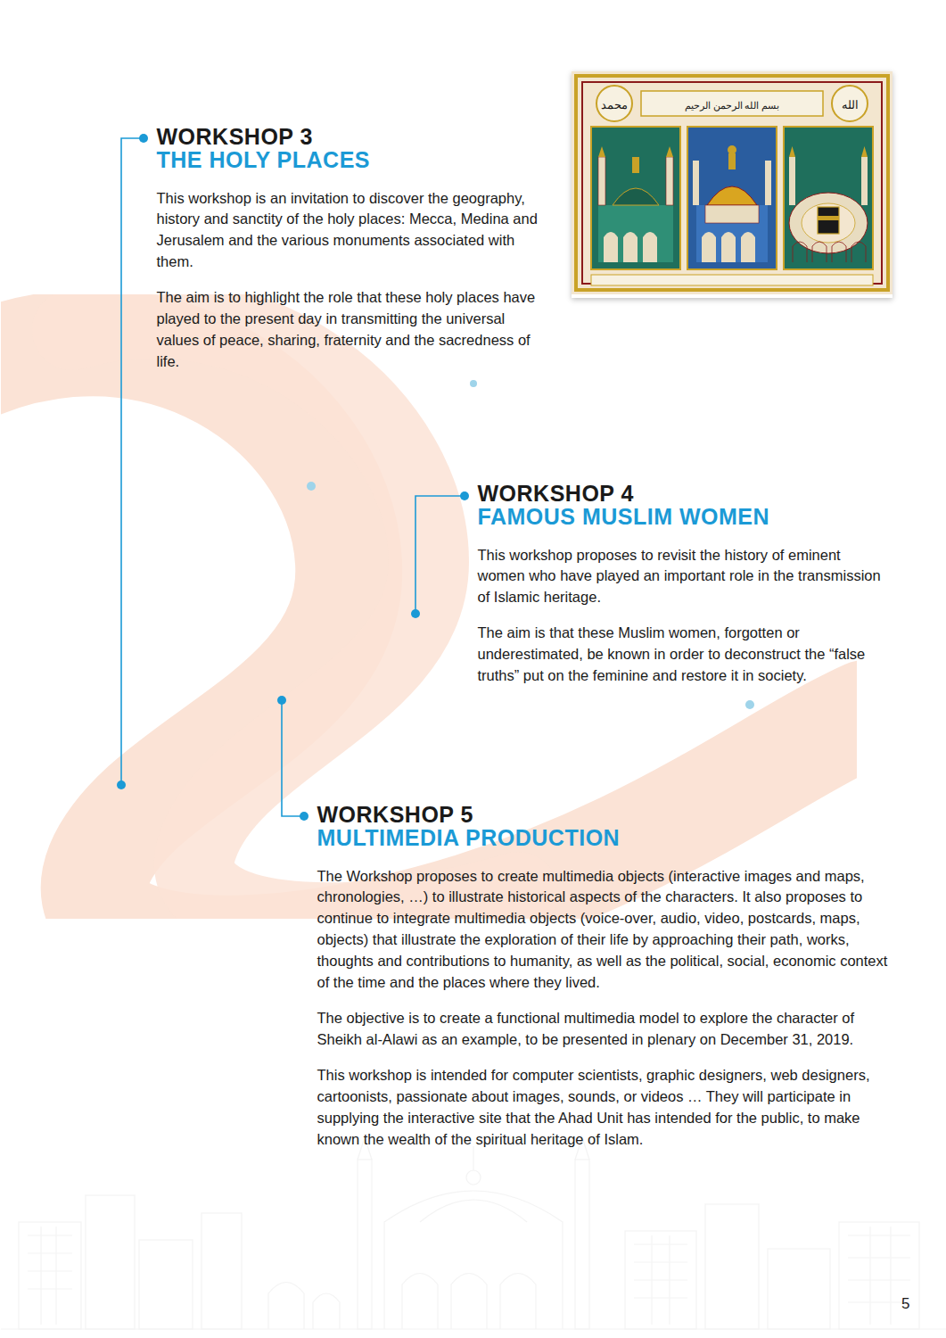محمد الله بسم الله الرحمن الرحيم
Workshop 3
The Holy Places
This workshop is an invitation to discover the geography, history and sanctity of the holy places: Mecca, Medina and Jerusalem and the various monuments associated with them.
The aim is to highlight the role that these holy places have played to the present day in transmitting the universal values of peace, sharing, fraternity and the sacredness of life.
Workshop 4
Famous Muslim Women
This workshop proposes to revisit the history of eminent women who have played an important role in the transmission of Islamic heritage.
The aim is that these Muslim women, forgotten or underestimated, be known in order to deconstruct the “false truths” put on the feminine and restore it in society.
Workshop 5
Multimedia Production
The Workshop proposes to create multimedia objects (interactive images and maps, chronologies, …) to illustrate historical aspects of the characters. It also proposes to continue to integrate multimedia objects (voice-over, audio, video, postcards, maps, objects) that illustrate the exploration of their life by approaching their path, works, thoughts and contributions to humanity, as well as the political, social, economic context of the time and the places where they lived.
The objective is to create a functional multimedia model to explore the character of Sheikh al-Alawi as an example, to be presented in plenary on December 31, 2019.
This workshop is intended for computer scientists, graphic designers, web designers, cartoonists, passionate about images, sounds, or videos … They will participate in supplying the interactive site that the Ahad Unit has intended for the public, to make known the wealth of the spiritual heritage of Islam.
5